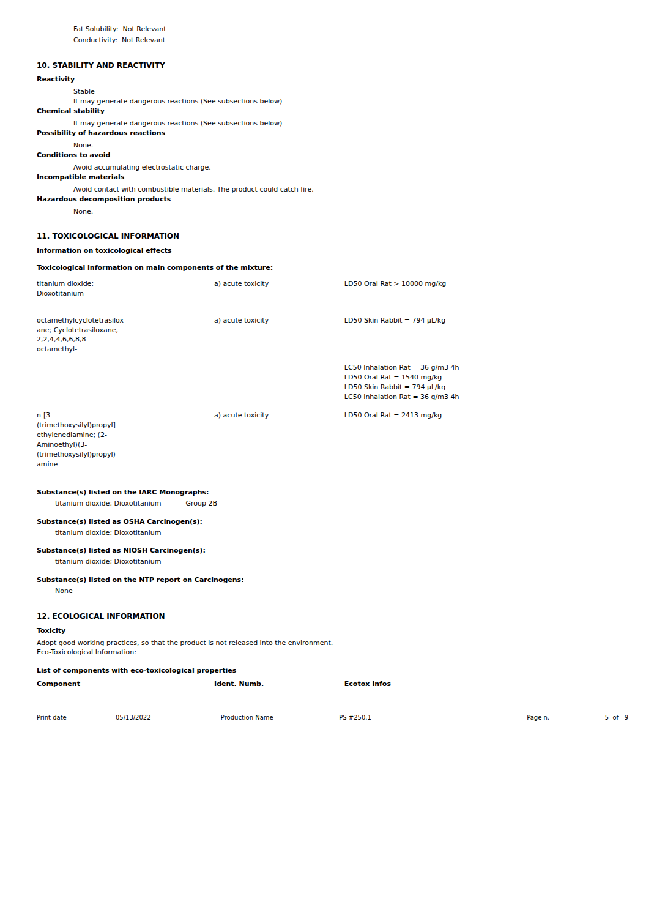Fat Solubility: Not Relevant
Conductivity: Not Relevant
10. STABILITY AND REACTIVITY
Reactivity
Stable
It may generate dangerous reactions (See subsections below)
Chemical stability
It may generate dangerous reactions (See subsections below)
Possibility of hazardous reactions
None.
Conditions to avoid
Avoid accumulating electrostatic charge.
Incompatible materials
Avoid contact with combustible materials. The product could catch fire.
Hazardous decomposition products
None.
11. TOXICOLOGICAL INFORMATION
Information on toxicological effects
Toxicological information on main components of the mixture:
| titanium dioxide; Dioxotitanium | a) acute toxicity | LD50 Oral Rat > 10000 mg/kg |
| octamethylcyclotetrasilox ane; Cyclotetrasiloxane, 2,2,4,4,6,6,8,8- octamethyl- | a) acute toxicity | LD50 Skin Rabbit = 794 µL/kg |
| | | LC50 Inhalation Rat = 36 g/m3 4h |
| | | LD50 Oral Rat = 1540 mg/kg |
| | | LD50 Skin Rabbit = 794 µL/kg |
| | | LC50 Inhalation Rat = 36 g/m3 4h |
| n-[3- (trimethoxysilyl)propyl] ethylenediamine; (2- Aminoethyl)(3- (trimethoxysilyl)propyl) amine | a) acute toxicity | LD50 Oral Rat = 2413 mg/kg |
Substance(s) listed on the IARC Monographs:
titanium dioxide; DioxotitaniumGroup 2B
Substance(s) listed as OSHA Carcinogen(s):
titanium dioxide; Dioxotitanium
Substance(s) listed as NIOSH Carcinogen(s):
titanium dioxide; Dioxotitanium
Substance(s) listed on the NTP report on Carcinogens:
None
12. ECOLOGICAL INFORMATION
Toxicity
Adopt good working practices, so that the product is not released into the environment.
Eco-Toxicological Information:
List of components with eco-toxicological properties
| Component | Ident. Numb. | Ecotox Infos |
| Print date | 05/13/2022 | Production Name | PS #250.1 | Page n. | 5 of 9 |